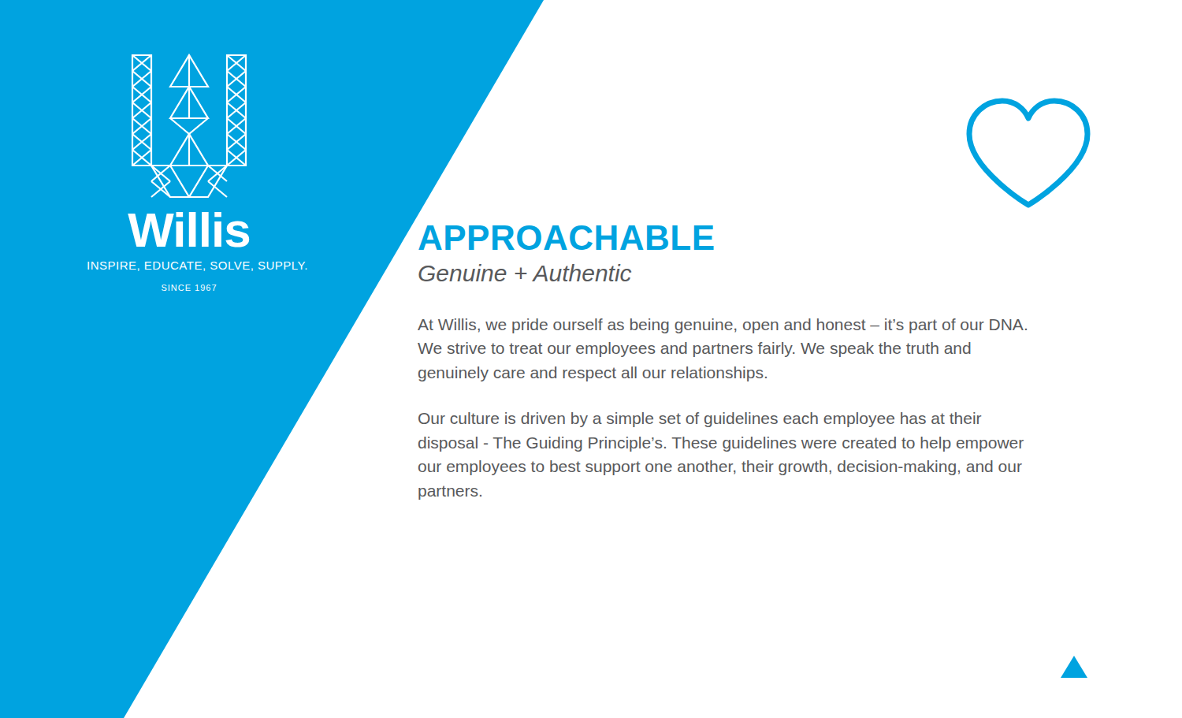Willis
INSPIRE, EDUCATE, SOLVE, SUPPLY.
SINCE 1967
APPROACHABLE
Genuine + Authentic
At Willis, we pride ourself as being genuine, open and honest – it’s part of our DNA. We strive to treat our employees and partners fairly. We speak the truth and genuinely care and respect all our relationships.
Our culture is driven by a simple set of guidelines each employee has at their disposal - The Guiding Principle’s. These guidelines were created to help empower our employees to best support one another, their growth, decision-making, and our partners.